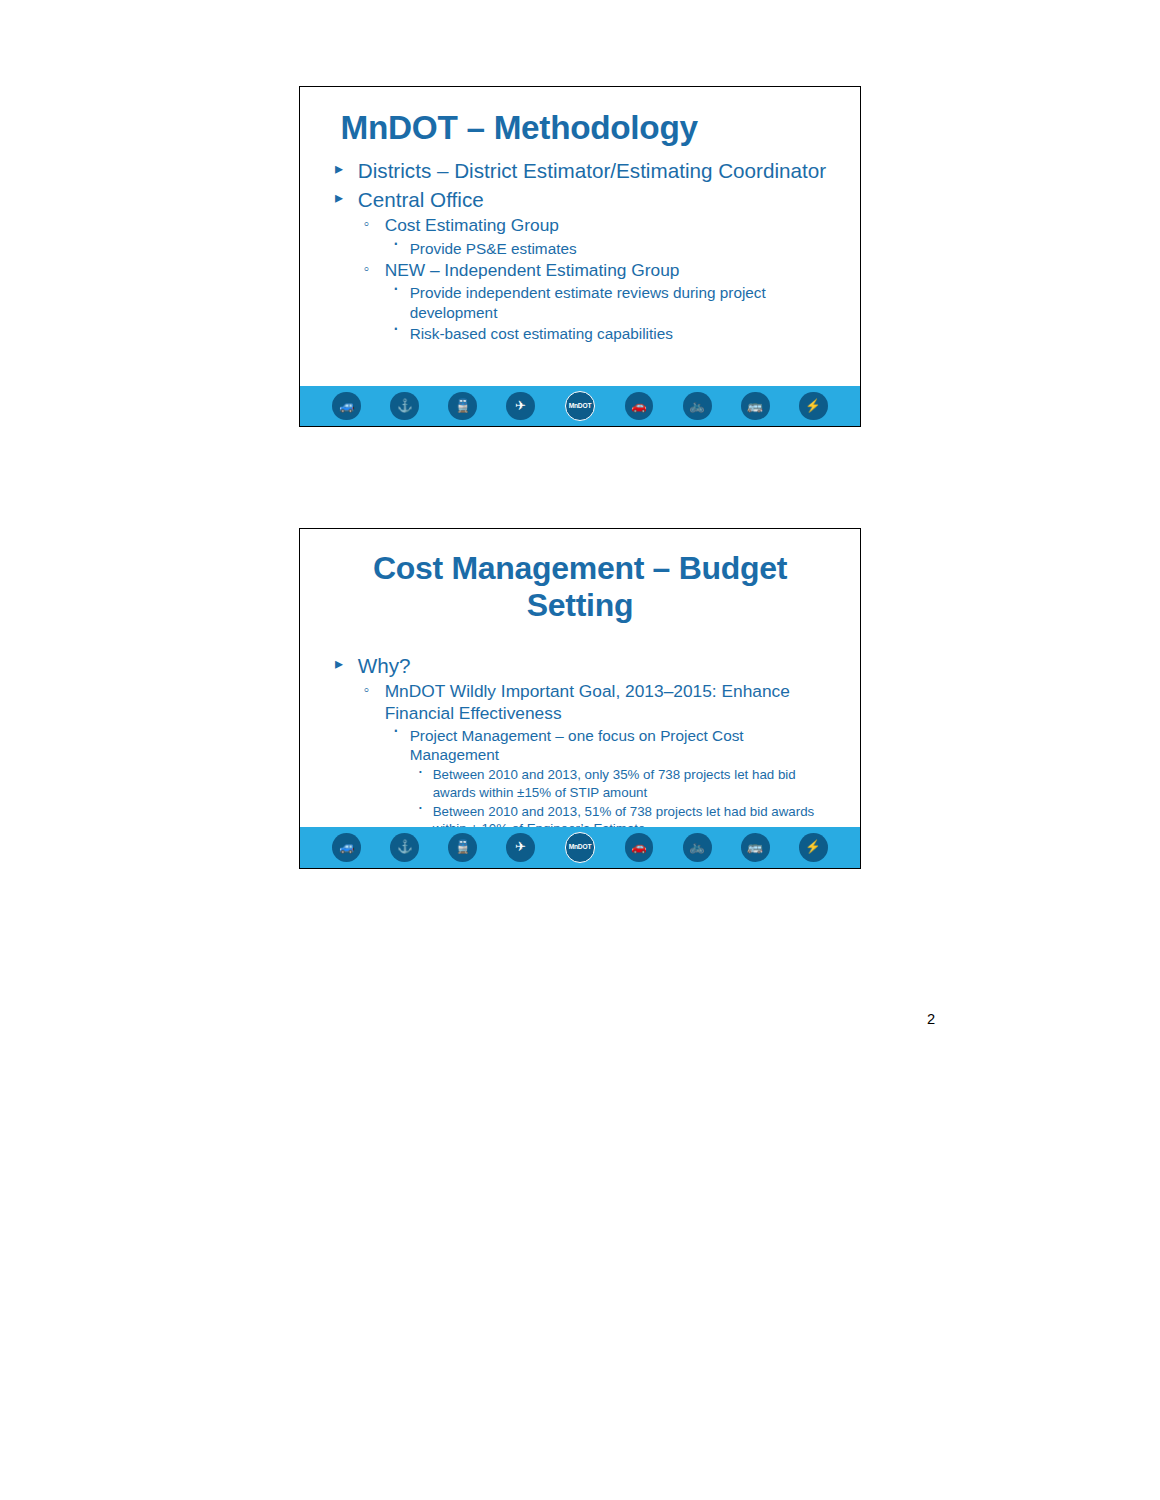MnDOT – Methodology
Districts – District Estimator/Estimating Coordinator
Central Office
Cost Estimating Group
Provide PS&E estimates
NEW – Independent Estimating Group
Provide independent estimate reviews during project development
Risk-based cost estimating capabilities
🚙
⚓
🚆
✈
MnDOT
🚗
🚲
🚌
⚡
Cost Management – Budget Setting
Why?
MnDOT Wildly Important Goal, 2013–2015: Enhance Financial Effectiveness
Project Management – one focus on Project Cost Management
Between 2010 and 2013, only 35% of 738 projects let had bid awards within ±15% of STIP amount
Between 2010 and 2013, 51% of 738 projects let had bid awards within ± 10% of Engineer’s Estimate
Tool to help PMs manage scope of project
Goal to be on budget
🚙
⚓
🚆
✈
MnDOT
🚗
🚲
🚌
⚡
2